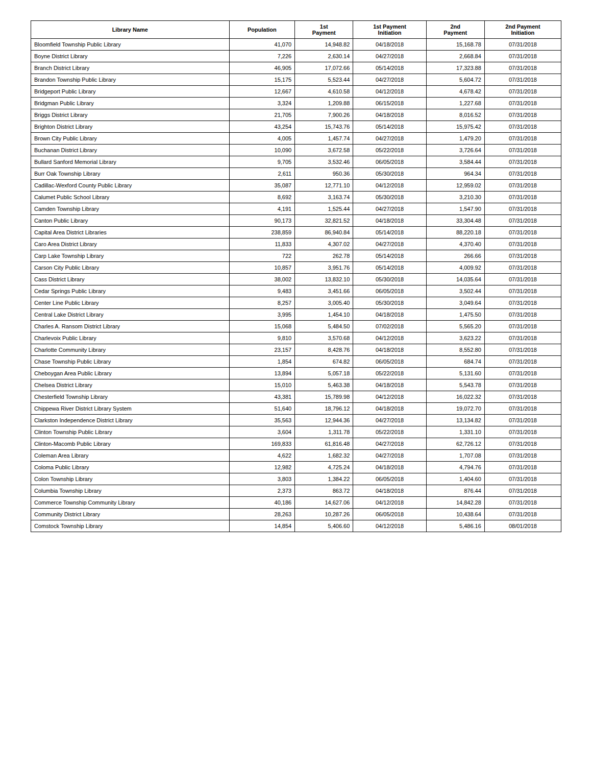Library payment schedule
| Library Name | Population | 1st Payment | 1st Payment Initiation | 2nd Payment | 2nd Payment Initiation |
| --- | --- | --- | --- | --- | --- |
| Bloomfield Township Public Library | 41,070 | 14,948.82 | 04/18/2018 | 15,168.78 | 07/31/2018 |
| Boyne District Library | 7,226 | 2,630.14 | 04/27/2018 | 2,668.84 | 07/31/2018 |
| Branch District Library | 46,905 | 17,072.66 | 05/14/2018 | 17,323.88 | 07/31/2018 |
| Brandon Township Public Library | 15,175 | 5,523.44 | 04/27/2018 | 5,604.72 | 07/31/2018 |
| Bridgeport Public Library | 12,667 | 4,610.58 | 04/12/2018 | 4,678.42 | 07/31/2018 |
| Bridgman Public Library | 3,324 | 1,209.88 | 06/15/2018 | 1,227.68 | 07/31/2018 |
| Briggs District Library | 21,705 | 7,900.26 | 04/18/2018 | 8,016.52 | 07/31/2018 |
| Brighton District Library | 43,254 | 15,743.76 | 05/14/2018 | 15,975.42 | 07/31/2018 |
| Brown City Public Library | 4,005 | 1,457.74 | 04/27/2018 | 1,479.20 | 07/31/2018 |
| Buchanan District Library | 10,090 | 3,672.58 | 05/22/2018 | 3,726.64 | 07/31/2018 |
| Bullard Sanford Memorial Library | 9,705 | 3,532.46 | 06/05/2018 | 3,584.44 | 07/31/2018 |
| Burr Oak Township Library | 2,611 | 950.36 | 05/30/2018 | 964.34 | 07/31/2018 |
| Cadillac-Wexford County Public Library | 35,087 | 12,771.10 | 04/12/2018 | 12,959.02 | 07/31/2018 |
| Calumet Public School Library | 8,692 | 3,163.74 | 05/30/2018 | 3,210.30 | 07/31/2018 |
| Camden Township Library | 4,191 | 1,525.44 | 04/27/2018 | 1,547.90 | 07/31/2018 |
| Canton Public Library | 90,173 | 32,821.52 | 04/18/2018 | 33,304.48 | 07/31/2018 |
| Capital Area District Libraries | 238,859 | 86,940.84 | 05/14/2018 | 88,220.18 | 07/31/2018 |
| Caro Area District Library | 11,833 | 4,307.02 | 04/27/2018 | 4,370.40 | 07/31/2018 |
| Carp Lake Township Library | 722 | 262.78 | 05/14/2018 | 266.66 | 07/31/2018 |
| Carson City Public Library | 10,857 | 3,951.76 | 05/14/2018 | 4,009.92 | 07/31/2018 |
| Cass District Library | 38,002 | 13,832.10 | 05/30/2018 | 14,035.64 | 07/31/2018 |
| Cedar Springs Public Library | 9,483 | 3,451.66 | 06/05/2018 | 3,502.44 | 07/31/2018 |
| Center Line Public Library | 8,257 | 3,005.40 | 05/30/2018 | 3,049.64 | 07/31/2018 |
| Central Lake District Library | 3,995 | 1,454.10 | 04/18/2018 | 1,475.50 | 07/31/2018 |
| Charles A. Ransom District Library | 15,068 | 5,484.50 | 07/02/2018 | 5,565.20 | 07/31/2018 |
| Charlevoix Public Library | 9,810 | 3,570.68 | 04/12/2018 | 3,623.22 | 07/31/2018 |
| Charlotte Community Library | 23,157 | 8,428.76 | 04/18/2018 | 8,552.80 | 07/31/2018 |
| Chase Township Public Library | 1,854 | 674.82 | 06/05/2018 | 684.74 | 07/31/2018 |
| Cheboygan Area Public Library | 13,894 | 5,057.18 | 05/22/2018 | 5,131.60 | 07/31/2018 |
| Chelsea District Library | 15,010 | 5,463.38 | 04/18/2018 | 5,543.78 | 07/31/2018 |
| Chesterfield Township Library | 43,381 | 15,789.98 | 04/12/2018 | 16,022.32 | 07/31/2018 |
| Chippewa River District Library System | 51,640 | 18,796.12 | 04/18/2018 | 19,072.70 | 07/31/2018 |
| Clarkston Independence District Library | 35,563 | 12,944.36 | 04/27/2018 | 13,134.82 | 07/31/2018 |
| Clinton Township Public Library | 3,604 | 1,311.78 | 05/22/2018 | 1,331.10 | 07/31/2018 |
| Clinton-Macomb Public Library | 169,833 | 61,816.48 | 04/27/2018 | 62,726.12 | 07/31/2018 |
| Coleman Area Library | 4,622 | 1,682.32 | 04/27/2018 | 1,707.08 | 07/31/2018 |
| Coloma Public Library | 12,982 | 4,725.24 | 04/18/2018 | 4,794.76 | 07/31/2018 |
| Colon Township Library | 3,803 | 1,384.22 | 06/05/2018 | 1,404.60 | 07/31/2018 |
| Columbia Township Library | 2,373 | 863.72 | 04/18/2018 | 876.44 | 07/31/2018 |
| Commerce Township Community Library | 40,186 | 14,627.06 | 04/12/2018 | 14,842.28 | 07/31/2018 |
| Community District Library | 28,263 | 10,287.26 | 06/05/2018 | 10,438.64 | 07/31/2018 |
| Comstock Township Library | 14,854 | 5,406.60 | 04/12/2018 | 5,486.16 | 08/01/2018 |